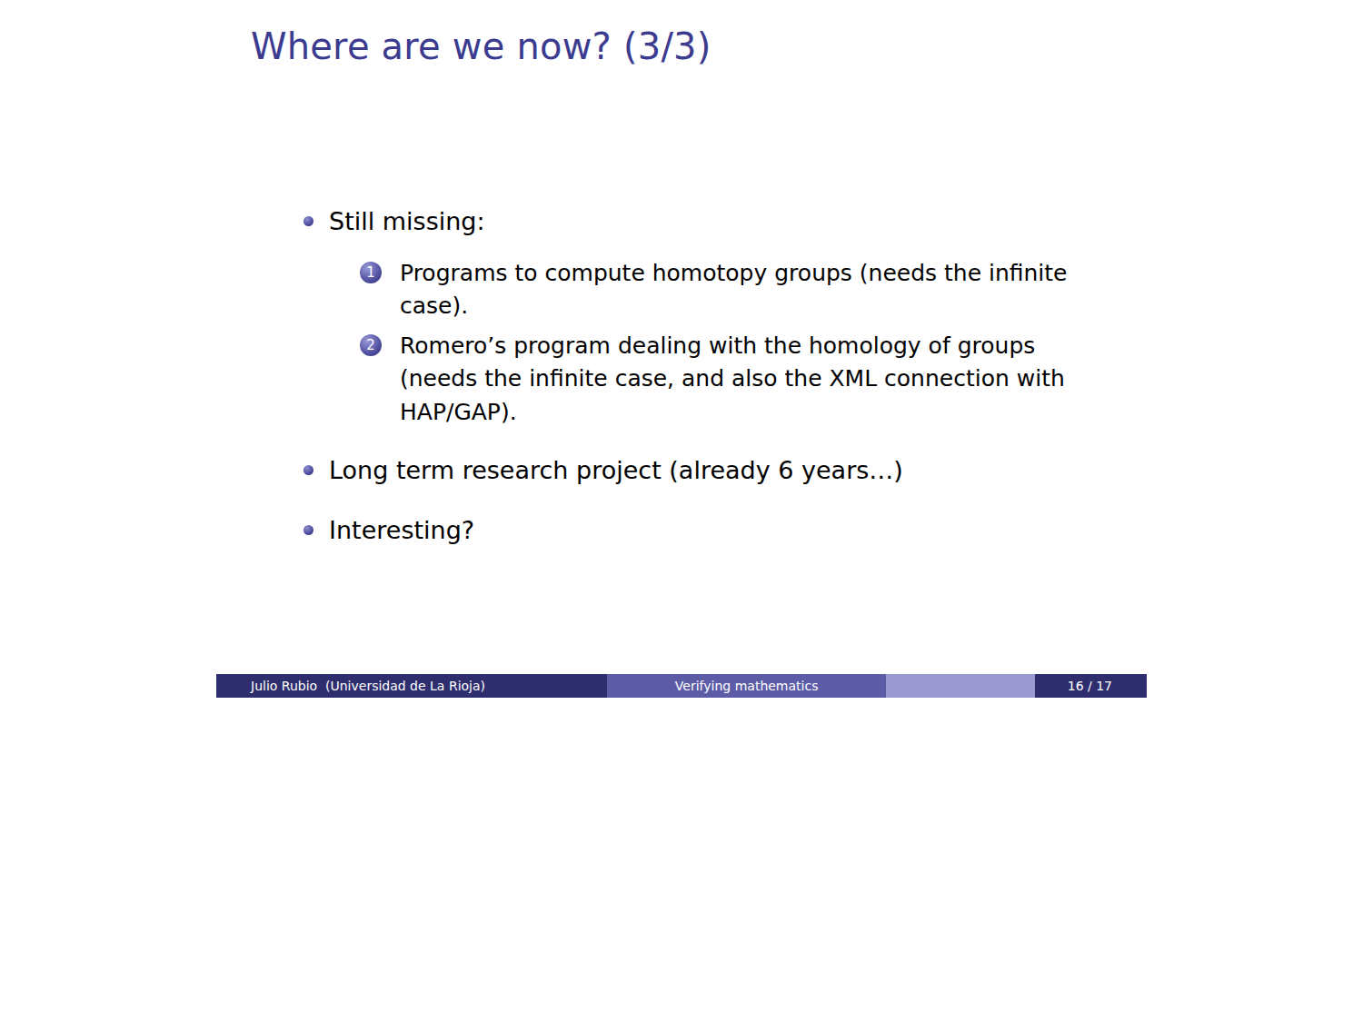Where are we now? (3/3)
Still missing:
Programs to compute homotopy groups (needs the infinite case).
Romero’s program dealing with the homology of groups (needs the infinite case, and also the XML connection with HAP/GAP).
Long term research project (already 6 years…)
Interesting?
Julio Rubio (Universidad de La Rioja)
Verifying mathematics
16 / 17